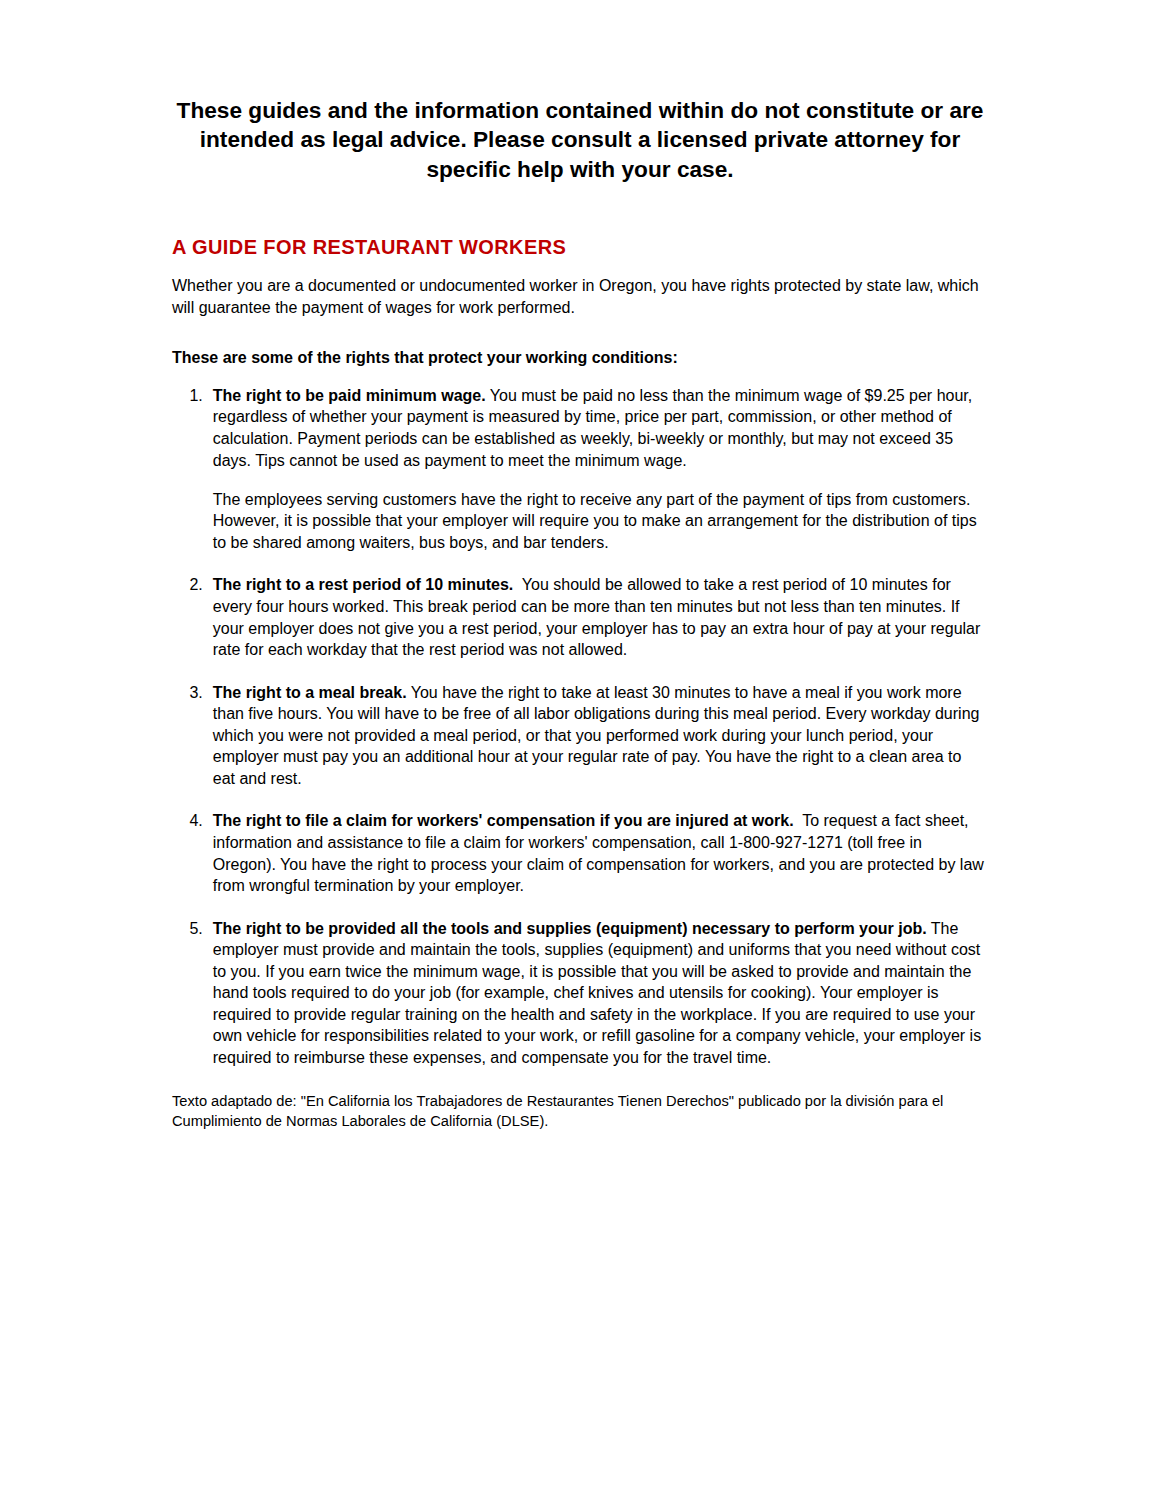These guides and the information contained within do not constitute or are intended as legal advice. Please consult a licensed private attorney for specific help with your case.
A GUIDE FOR RESTAURANT WORKERS
Whether you are a documented or undocumented worker in Oregon, you have rights protected by state law, which will guarantee the payment of wages for work performed.
These are some of the rights that protect your working conditions:
The right to be paid minimum wage. You must be paid no less than the minimum wage of $9.25 per hour, regardless of whether your payment is measured by time, price per part, commission, or other method of calculation. Payment periods can be established as weekly, bi-weekly or monthly, but may not exceed 35 days. Tips cannot be used as payment to meet the minimum wage.
The employees serving customers have the right to receive any part of the payment of tips from customers. However, it is possible that your employer will require you to make an arrangement for the distribution of tips to be shared among waiters, bus boys, and bar tenders.
The right to a rest period of 10 minutes. You should be allowed to take a rest period of 10 minutes for every four hours worked. This break period can be more than ten minutes but not less than ten minutes. If your employer does not give you a rest period, your employer has to pay an extra hour of pay at your regular rate for each workday that the rest period was not allowed.
The right to a meal break. You have the right to take at least 30 minutes to have a meal if you work more than five hours. You will have to be free of all labor obligations during this meal period. Every workday during which you were not provided a meal period, or that you performed work during your lunch period, your employer must pay you an additional hour at your regular rate of pay. You have the right to a clean area to eat and rest.
The right to file a claim for workers' compensation if you are injured at work. To request a fact sheet, information and assistance to file a claim for workers' compensation, call 1-800-927-1271 (toll free in Oregon). You have the right to process your claim of compensation for workers, and you are protected by law from wrongful termination by your employer.
The right to be provided all the tools and supplies (equipment) necessary to perform your job. The employer must provide and maintain the tools, supplies (equipment) and uniforms that you need without cost to you. If you earn twice the minimum wage, it is possible that you will be asked to provide and maintain the hand tools required to do your job (for example, chef knives and utensils for cooking). Your employer is required to provide regular training on the health and safety in the workplace. If you are required to use your own vehicle for responsibilities related to your work, or refill gasoline for a company vehicle, your employer is required to reimburse these expenses, and compensate you for the travel time.
Texto adaptado de: "En California los Trabajadores de Restaurantes Tienen Derechos" publicado por la división para el Cumplimiento de Normas Laborales de California (DLSE).